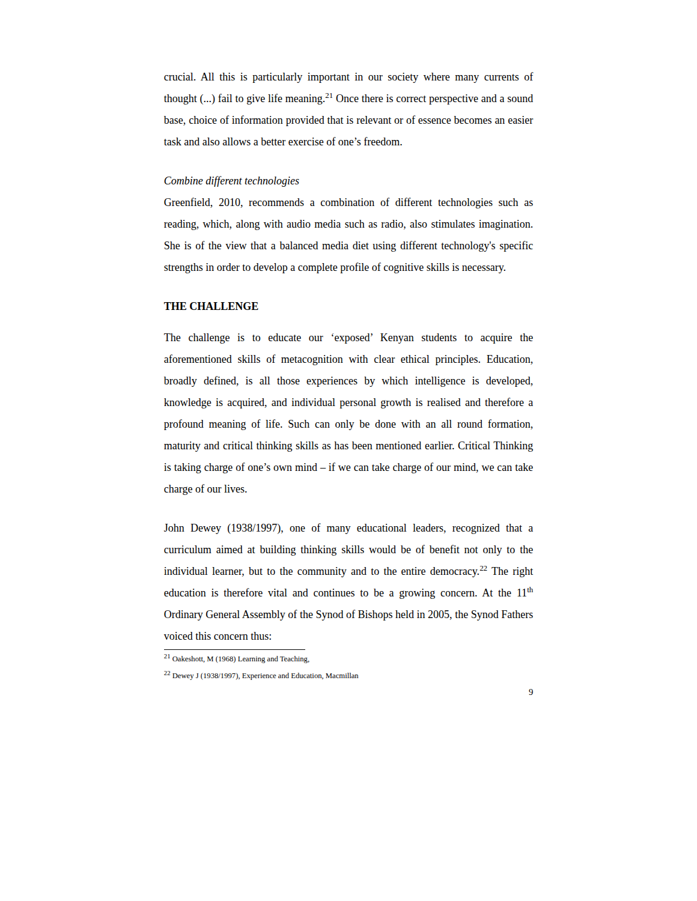crucial. All this is particularly important in our society where many currents of thought (...) fail to give life meaning.21 Once there is correct perspective and a sound base, choice of information provided that is relevant or of essence becomes an easier task and also allows a better exercise of one’s freedom.
Combine different technologies
Greenfield, 2010, recommends a combination of different technologies such as reading, which, along with audio media such as radio, also stimulates imagination. She is of the view that a balanced media diet using different technology's specific strengths in order to develop a complete profile of cognitive skills is necessary.
THE CHALLENGE
The challenge is to educate our ‘exposed’ Kenyan students to acquire the aforementioned skills of metacognition with clear ethical principles. Education, broadly defined, is all those experiences by which intelligence is developed, knowledge is acquired, and individual personal growth is realised and therefore a profound meaning of life. Such can only be done with an all round formation, maturity and critical thinking skills as has been mentioned earlier. Critical Thinking is taking charge of one’s own mind – if we can take charge of our mind, we can take charge of our lives.
John Dewey (1938/1997), one of many educational leaders, recognized that a curriculum aimed at building thinking skills would be of benefit not only to the individual learner, but to the community and to the entire democracy.22 The right education is therefore vital and continues to be a growing concern. At the 11th Ordinary General Assembly of the Synod of Bishops held in 2005, the Synod Fathers voiced this concern thus:
21 Oakeshott, M (1968) Learning and Teaching,
22 Dewey J (1938/1997), Experience and Education, Macmillan
9